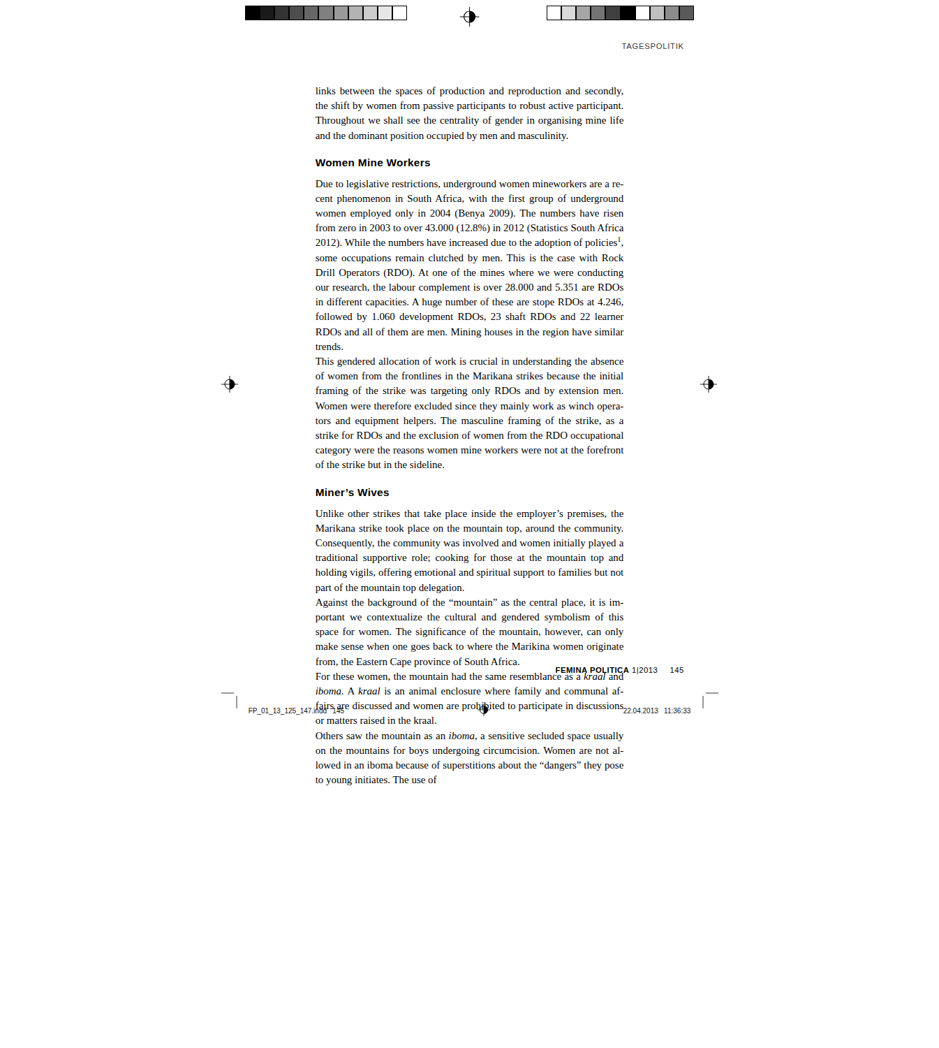TAGESPOLITIK
links between the spaces of production and reproduction and secondly, the shift by women from passive participants to robust active participant. Throughout we shall see the centrality of gender in organising mine life and the dominant position occupied by men and masculinity.
Women Mine Workers
Due to legislative restrictions, underground women mineworkers are a recent phenomenon in South Africa, with the first group of underground women employed only in 2004 (Benya 2009). The numbers have risen from zero in 2003 to over 43.000 (12.8%) in 2012 (Statistics South Africa 2012). While the numbers have increased due to the adoption of policies1, some occupations remain clutched by men. This is the case with Rock Drill Operators (RDO). At one of the mines where we were conducting our research, the labour complement is over 28.000 and 5.351 are RDOs in different capacities. A huge number of these are stope RDOs at 4.246, followed by 1.060 development RDOs, 23 shaft RDOs and 22 learner RDOs and all of them are men. Mining houses in the region have similar trends.
This gendered allocation of work is crucial in understanding the absence of women from the frontlines in the Marikana strikes because the initial framing of the strike was targeting only RDOs and by extension men. Women were therefore excluded since they mainly work as winch operators and equipment helpers. The masculine framing of the strike, as a strike for RDOs and the exclusion of women from the RDO occupational category were the reasons women mine workers were not at the forefront of the strike but in the sideline.
Miner’s Wives
Unlike other strikes that take place inside the employer’s premises, the Marikana strike took place on the mountain top, around the community. Consequently, the community was involved and women initially played a traditional supportive role; cooking for those at the mountain top and holding vigils, offering emotional and spiritual support to families but not part of the mountain top delegation.
Against the background of the “mountain” as the central place, it is important we contextualize the cultural and gendered symbolism of this space for women. The significance of the mountain, however, can only make sense when one goes back to where the Marikina women originate from, the Eastern Cape province of South Africa.
For these women, the mountain had the same resemblance as a kraal and iboma. A kraal is an animal enclosure where family and communal affairs are discussed and women are prohibited to participate in discussions or matters raised in the kraal.
Others saw the mountain as an iboma, a sensitive secluded space usually on the mountains for boys undergoing circumcision. Women are not allowed in an iboma because of superstitions about the “dangers” they pose to young initiates. The use of
FEMINA POLITICA 1|2013145
FP_01_13_125_147.indd 145 22.04.2013 11:36:33